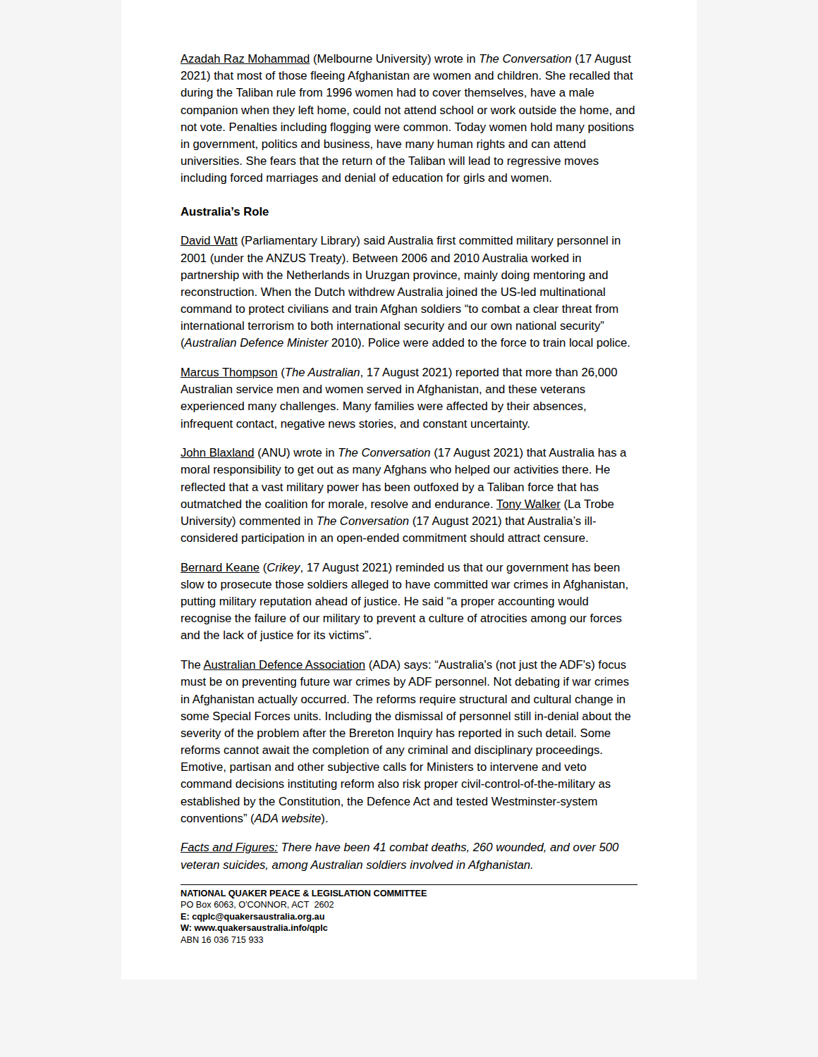Azadah Raz Mohammad (Melbourne University) wrote in The Conversation (17 August 2021) that most of those fleeing Afghanistan are women and children. She recalled that during the Taliban rule from 1996 women had to cover themselves, have a male companion when they left home, could not attend school or work outside the home, and not vote. Penalties including flogging were common. Today women hold many positions in government, politics and business, have many human rights and can attend universities. She fears that the return of the Taliban will lead to regressive moves including forced marriages and denial of education for girls and women.
Australia’s Role
David Watt (Parliamentary Library) said Australia first committed military personnel in 2001 (under the ANZUS Treaty). Between 2006 and 2010 Australia worked in partnership with the Netherlands in Uruzgan province, mainly doing mentoring and reconstruction. When the Dutch withdrew Australia joined the US-led multinational command to protect civilians and train Afghan soldiers “to combat a clear threat from international terrorism to both international security and our own national security” (Australian Defence Minister 2010). Police were added to the force to train local police.
Marcus Thompson (The Australian, 17 August 2021) reported that more than 26,000 Australian service men and women served in Afghanistan, and these veterans experienced many challenges. Many families were affected by their absences, infrequent contact, negative news stories, and constant uncertainty.
John Blaxland (ANU) wrote in The Conversation (17 August 2021) that Australia has a moral responsibility to get out as many Afghans who helped our activities there. He reflected that a vast military power has been outfoxed by a Taliban force that has outmatched the coalition for morale, resolve and endurance. Tony Walker (La Trobe University) commented in The Conversation (17 August 2021) that Australia’s ill-considered participation in an open-ended commitment should attract censure.
Bernard Keane (Crikey, 17 August 2021) reminded us that our government has been slow to prosecute those soldiers alleged to have committed war crimes in Afghanistan, putting military reputation ahead of justice. He said “a proper accounting would recognise the failure of our military to prevent a culture of atrocities among our forces and the lack of justice for its victims”.
The Australian Defence Association (ADA) says: “Australia's (not just the ADF's) focus must be on preventing future war crimes by ADF personnel. Not debating if war crimes in Afghanistan actually occurred. The reforms require structural and cultural change in some Special Forces units. Including the dismissal of personnel still in-denial about the severity of the problem after the Brereton Inquiry has reported in such detail. Some reforms cannot await the completion of any criminal and disciplinary proceedings. Emotive, partisan and other subjective calls for Ministers to intervene and veto command decisions instituting reform also risk proper civil-control-of-the-military as established by the Constitution, the Defence Act and tested Westminster-system conventions” (ADA website).
Facts and Figures: There have been 41 combat deaths, 260 wounded, and over 500 veteran suicides, among Australian soldiers involved in Afghanistan.
NATIONAL QUAKER PEACE & LEGISLATION COMMITTEE
PO Box 6063, O'CONNOR, ACT 2602
E: cqplc@quakersaustralia.org.au
W: www.quakersaustralia.info/qplc
ABN 16 036 715 933